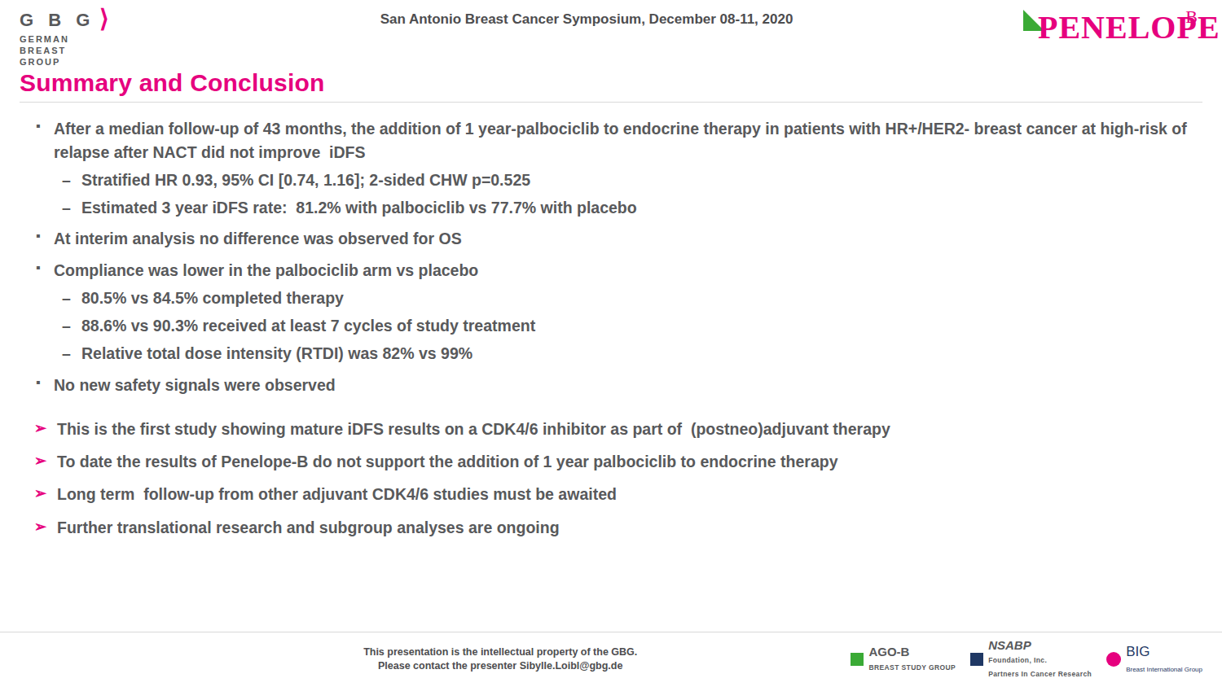G B G ⟩
GERMAN
BREAST
GROUP
San Antonio Breast Cancer Symposium, December 08-11, 2020
PENELOPE B
Summary and Conclusion
After a median follow-up of 43 months, the addition of 1 year-palbociclib to endocrine therapy in patients with HR+/HER2- breast cancer at high-risk of relapse after NACT did not improve iDFS
Stratified HR 0.93, 95% CI [0.74, 1.16]; 2-sided CHW p=0.525
Estimated 3 year iDFS rate: 81.2% with palbociclib vs 77.7% with placebo
At interim analysis no difference was observed for OS
Compliance was lower in the palbociclib arm vs placebo
80.5% vs 84.5% completed therapy
88.6% vs 90.3% received at least 7 cycles of study treatment
Relative total dose intensity (RTDI) was 82% vs 99%
No new safety signals were observed
This is the first study showing mature iDFS results on a CDK4/6 inhibitor as part of (postneo)adjuvant therapy
To date the results of Penelope-B do not support the addition of 1 year palbociclib to endocrine therapy
Long term follow-up from other adjuvant CDK4/6 studies must be awaited
Further translational research and subgroup analyses are ongoing
This presentation is the intellectual property of the GBG.
Please contact the presenter Sibylle.Loibl@gbg.de
AGO-B
BREAST STUDY GROUP
NSABP
Foundation, Inc.
Partners In Cancer Research
BIG
Breast International Group